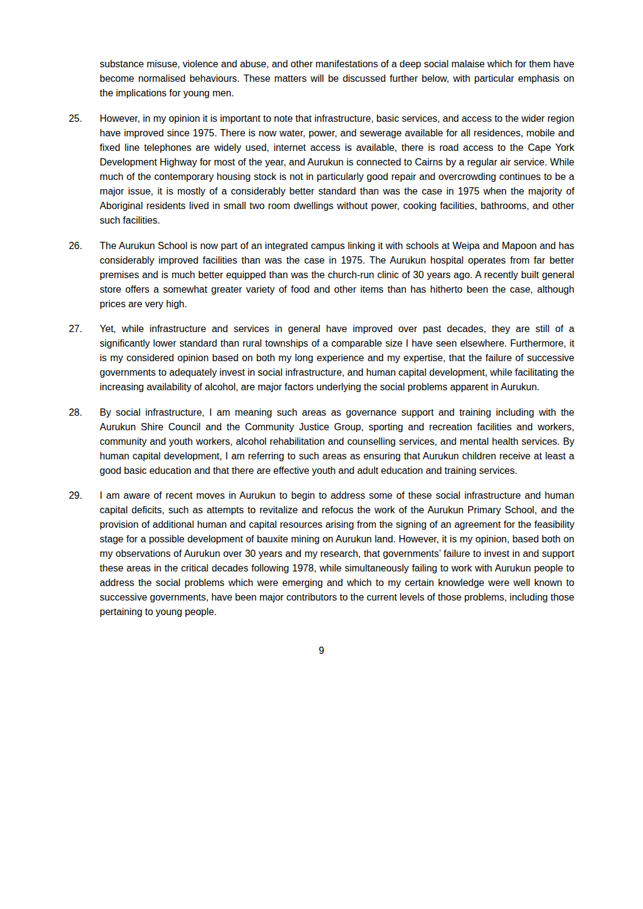substance misuse, violence and abuse, and other manifestations of a deep social malaise which for them have become normalised behaviours. These matters will be discussed further below, with particular emphasis on the implications for young men.
However, in my opinion it is important to note that infrastructure, basic services, and access to the wider region have improved since 1975. There is now water, power, and sewerage available for all residences, mobile and fixed line telephones are widely used, internet access is available, there is road access to the Cape York Development Highway for most of the year, and Aurukun is connected to Cairns by a regular air service. While much of the contemporary housing stock is not in particularly good repair and overcrowding continues to be a major issue, it is mostly of a considerably better standard than was the case in 1975 when the majority of Aboriginal residents lived in small two room dwellings without power, cooking facilities, bathrooms, and other such facilities.
The Aurukun School is now part of an integrated campus linking it with schools at Weipa and Mapoon and has considerably improved facilities than was the case in 1975. The Aurukun hospital operates from far better premises and is much better equipped than was the church-run clinic of 30 years ago. A recently built general store offers a somewhat greater variety of food and other items than has hitherto been the case, although prices are very high.
Yet, while infrastructure and services in general have improved over past decades, they are still of a significantly lower standard than rural townships of a comparable size I have seen elsewhere. Furthermore, it is my considered opinion based on both my long experience and my expertise, that the failure of successive governments to adequately invest in social infrastructure, and human capital development, while facilitating the increasing availability of alcohol, are major factors underlying the social problems apparent in Aurukun.
By social infrastructure, I am meaning such areas as governance support and training including with the Aurukun Shire Council and the Community Justice Group, sporting and recreation facilities and workers, community and youth workers, alcohol rehabilitation and counselling services, and mental health services. By human capital development, I am referring to such areas as ensuring that Aurukun children receive at least a good basic education and that there are effective youth and adult education and training services.
I am aware of recent moves in Aurukun to begin to address some of these social infrastructure and human capital deficits, such as attempts to revitalize and refocus the work of the Aurukun Primary School, and the provision of additional human and capital resources arising from the signing of an agreement for the feasibility stage for a possible development of bauxite mining on Aurukun land. However, it is my opinion, based both on my observations of Aurukun over 30 years and my research, that governments’ failure to invest in and support these areas in the critical decades following 1978, while simultaneously failing to work with Aurukun people to address the social problems which were emerging and which to my certain knowledge were well known to successive governments, have been major contributors to the current levels of those problems, including those pertaining to young people.
9